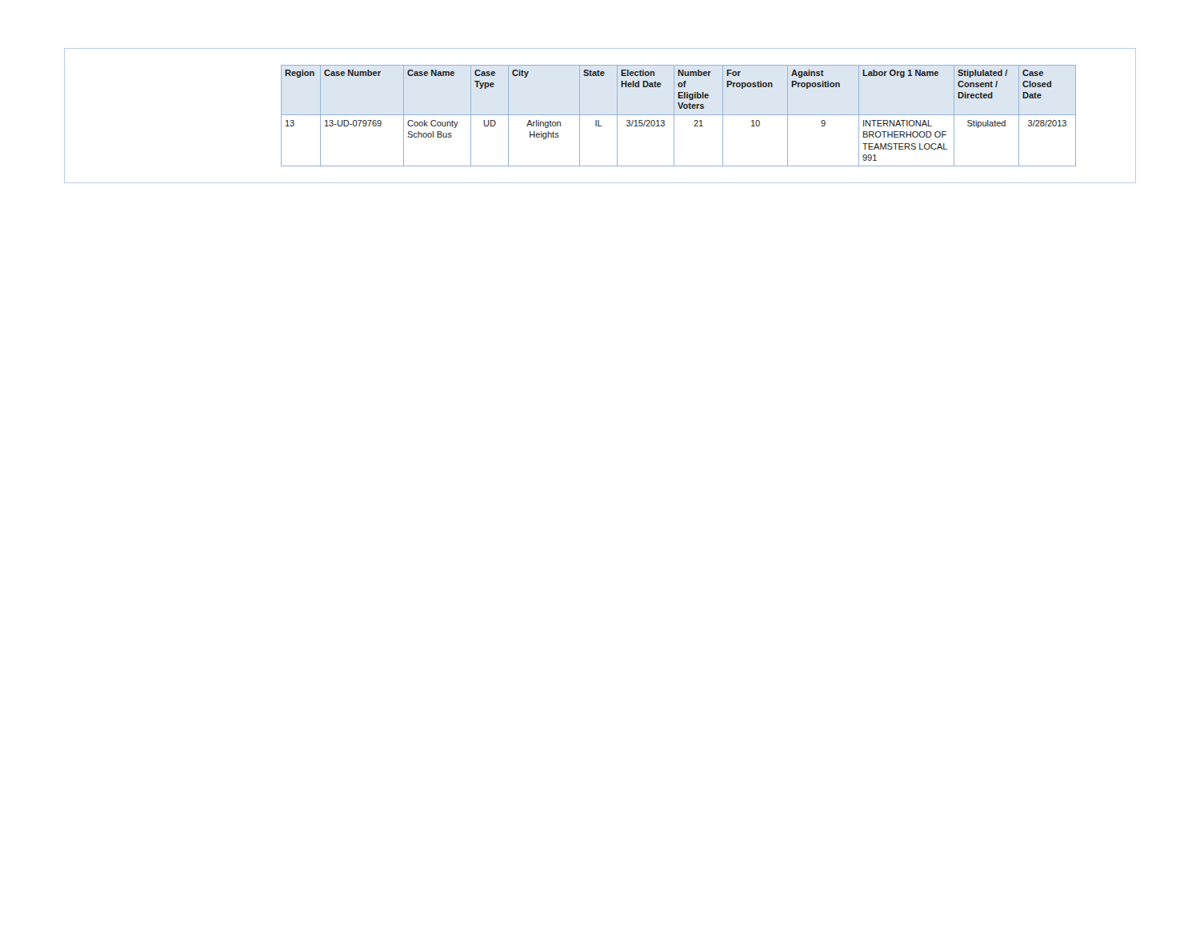| Region | Case Number | Case Name | Case Type | City | State | Election Held Date | Number of Eligible Voters | For Propostion | Against Proposition | Labor Org 1 Name | Stiplulated / Consent / Directed | Case Closed Date |
| --- | --- | --- | --- | --- | --- | --- | --- | --- | --- | --- | --- | --- |
| 13 | 13-UD-079769 | Cook County School Bus | UD | Arlington Heights | IL | 3/15/2013 | 21 | 10 | 9 | INTERNATIONAL BROTHERHOOD OF TEAMSTERS LOCAL 991 | Stipulated | 3/28/2013 |